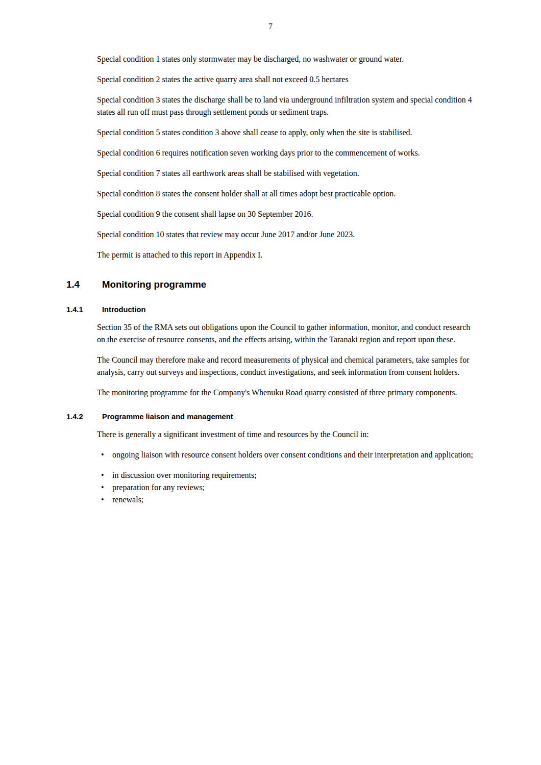7
Special condition 1 states only stormwater may be discharged, no washwater or ground water.
Special condition 2 states the active quarry area shall not exceed 0.5 hectares
Special condition 3 states the discharge shall be to land via underground infiltration system and special condition 4 states all run off must pass through settlement ponds or sediment traps.
Special condition 5 states condition 3 above shall cease to apply, only when the site is stabilised.
Special condition 6 requires notification seven working days prior to the commencement of works.
Special condition 7 states all earthwork areas shall be stabilised with vegetation.
Special condition 8 states the consent holder shall at all times adopt best practicable option.
Special condition 9 the consent shall lapse on 30 September 2016.
Special condition 10 states that review may occur June 2017 and/or June 2023.
The permit is attached to this report in Appendix I.
1.4 Monitoring programme
1.4.1 Introduction
Section 35 of the RMA sets out obligations upon the Council to gather information, monitor, and conduct research on the exercise of resource consents, and the effects arising, within the Taranaki region and report upon these.
The Council may therefore make and record measurements of physical and chemical parameters, take samples for analysis, carry out surveys and inspections, conduct investigations, and seek information from consent holders.
The monitoring programme for the Company's Whenuku Road quarry consisted of three primary components.
1.4.2 Programme liaison and management
There is generally a significant investment of time and resources by the Council in:
ongoing liaison with resource consent holders over consent conditions and their interpretation and application;
in discussion over monitoring requirements;
preparation for any reviews;
renewals;